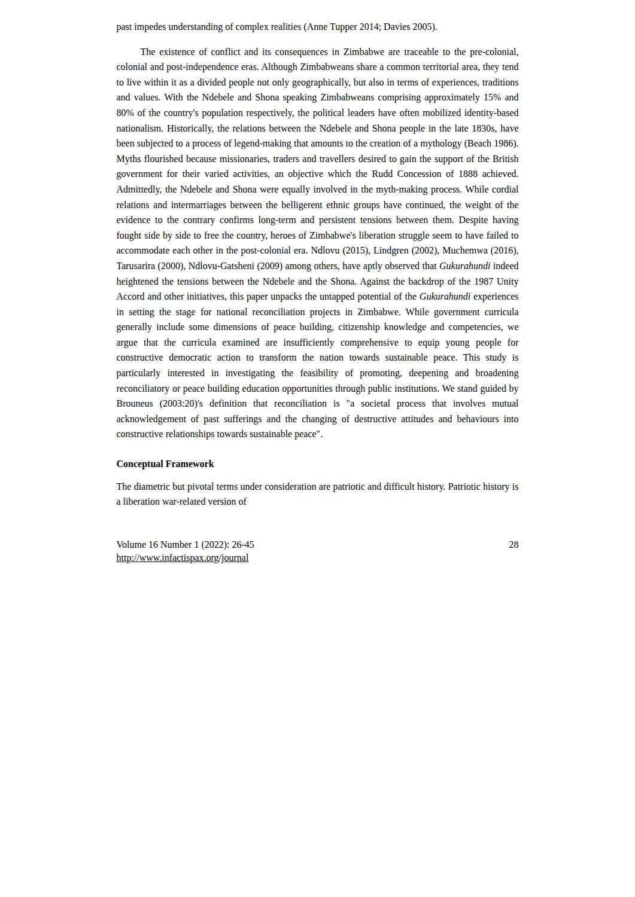past impedes understanding of complex realities (Anne Tupper 2014; Davies 2005).
The existence of conflict and its consequences in Zimbabwe are traceable to the pre-colonial, colonial and post-independence eras. Although Zimbabweans share a common territorial area, they tend to live within it as a divided people not only geographically, but also in terms of experiences, traditions and values. With the Ndebele and Shona speaking Zimbabweans comprising approximately 15% and 80% of the country's population respectively, the political leaders have often mobilized identity-based nationalism. Historically, the relations between the Ndebele and Shona people in the late 1830s, have been subjected to a process of legend-making that amounts to the creation of a mythology (Beach 1986). Myths flourished because missionaries, traders and travellers desired to gain the support of the British government for their varied activities, an objective which the Rudd Concession of 1888 achieved. Admittedly, the Ndebele and Shona were equally involved in the myth-making process. While cordial relations and intermarriages between the belligerent ethnic groups have continued, the weight of the evidence to the contrary confirms long-term and persistent tensions between them. Despite having fought side by side to free the country, heroes of Zimbabwe's liberation struggle seem to have failed to accommodate each other in the post-colonial era. Ndlovu (2015), Lindgren (2002), Muchemwa (2016), Tarusarira (2000), Ndlovu-Gatsheni (2009) among others, have aptly observed that Gukurahundi indeed heightened the tensions between the Ndebele and the Shona. Against the backdrop of the 1987 Unity Accord and other initiatives, this paper unpacks the untapped potential of the Gukurahundi experiences in setting the stage for national reconciliation projects in Zimbabwe. While government curricula generally include some dimensions of peace building, citizenship knowledge and competencies, we argue that the curricula examined are insufficiently comprehensive to equip young people for constructive democratic action to transform the nation towards sustainable peace. This study is particularly interested in investigating the feasibility of promoting, deepening and broadening reconciliatory or peace building education opportunities through public institutions. We stand guided by Brouneus (2003:20)'s definition that reconciliation is "a societal process that involves mutual acknowledgement of past sufferings and the changing of destructive attitudes and behaviours into constructive relationships towards sustainable peace".
Conceptual Framework
The diametric but pivotal terms under consideration are patriotic and difficult history. Patriotic history is a liberation war-related version of
28
Volume 16 Number 1 (2022): 26-45
http://www.infactispax.org/journal